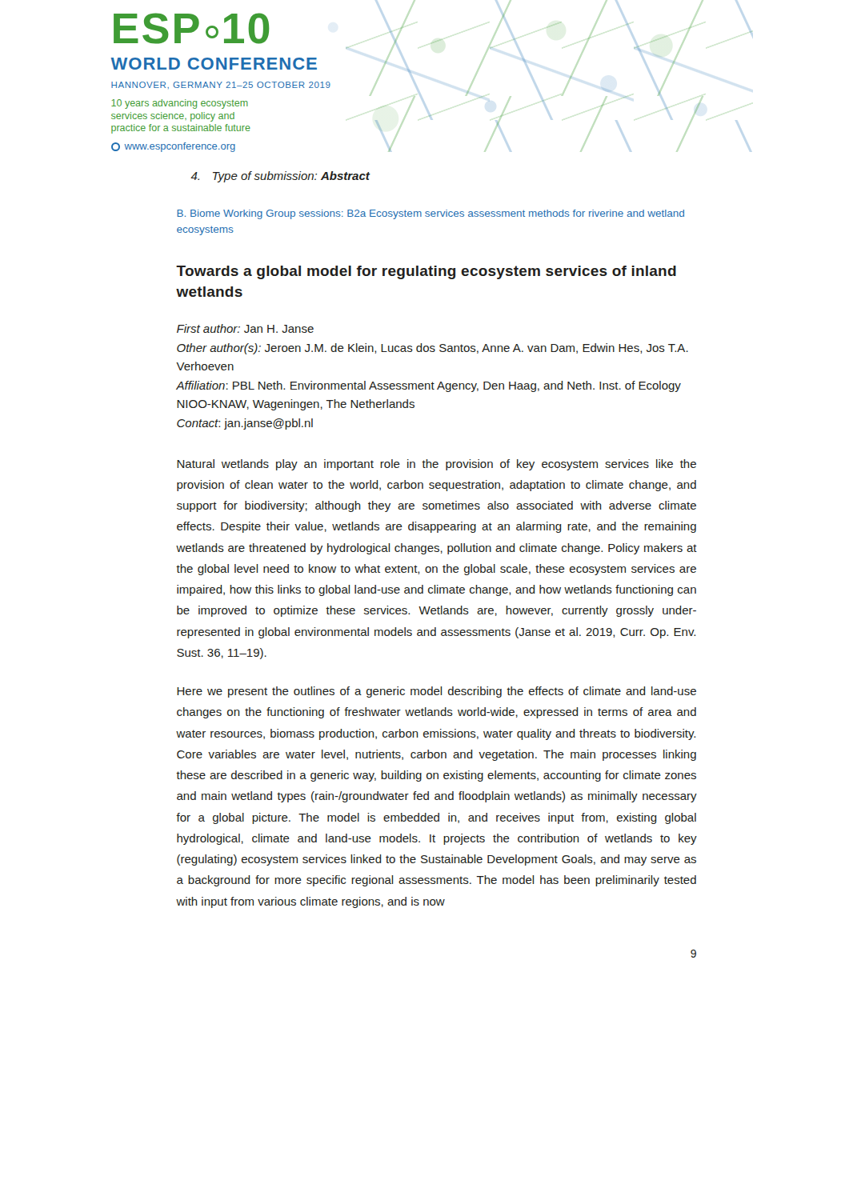ESP 10
WORLD CONFERENCE
HANNOVER, GERMANY 21–25 OCTOBER 2019
10 years advancing ecosystem
services science, policy and
practice for a sustainable future
www.espconference.org
4. Type of submission: Abstract
B. Biome Working Group sessions: B2a Ecosystem services assessment methods for riverine and wetland ecosystems
Towards a global model for regulating ecosystem services of inland wetlands
First author: Jan H. Janse
Other author(s): Jeroen J.M. de Klein, Lucas dos Santos, Anne A. van Dam, Edwin Hes, Jos T.A. Verhoeven
Affiliation: PBL Neth. Environmental Assessment Agency, Den Haag, and Neth. Inst. of Ecology NIOO-KNAW, Wageningen, The Netherlands
Contact: jan.janse@pbl.nl
Natural wetlands play an important role in the provision of key ecosystem services like the provision of clean water to the world, carbon sequestration, adaptation to climate change, and support for biodiversity; although they are sometimes also associated with adverse climate effects. Despite their value, wetlands are disappearing at an alarming rate, and the remaining wetlands are threatened by hydrological changes, pollution and climate change. Policy makers at the global level need to know to what extent, on the global scale, these ecosystem services are impaired, how this links to global land-use and climate change, and how wetlands functioning can be improved to optimize these services. Wetlands are, however, currently grossly under-represented in global environmental models and assessments (Janse et al. 2019, Curr. Op. Env. Sust. 36, 11–19).
Here we present the outlines of a generic model describing the effects of climate and land-use changes on the functioning of freshwater wetlands world-wide, expressed in terms of area and water resources, biomass production, carbon emissions, water quality and threats to biodiversity. Core variables are water level, nutrients, carbon and vegetation. The main processes linking these are described in a generic way, building on existing elements, accounting for climate zones and main wetland types (rain-/groundwater fed and floodplain wetlands) as minimally necessary for a global picture. The model is embedded in, and receives input from, existing global hydrological, climate and land-use models. It projects the contribution of wetlands to key (regulating) ecosystem services linked to the Sustainable Development Goals, and may serve as a background for more specific regional assessments. The model has been preliminarily tested with input from various climate regions, and is now
9